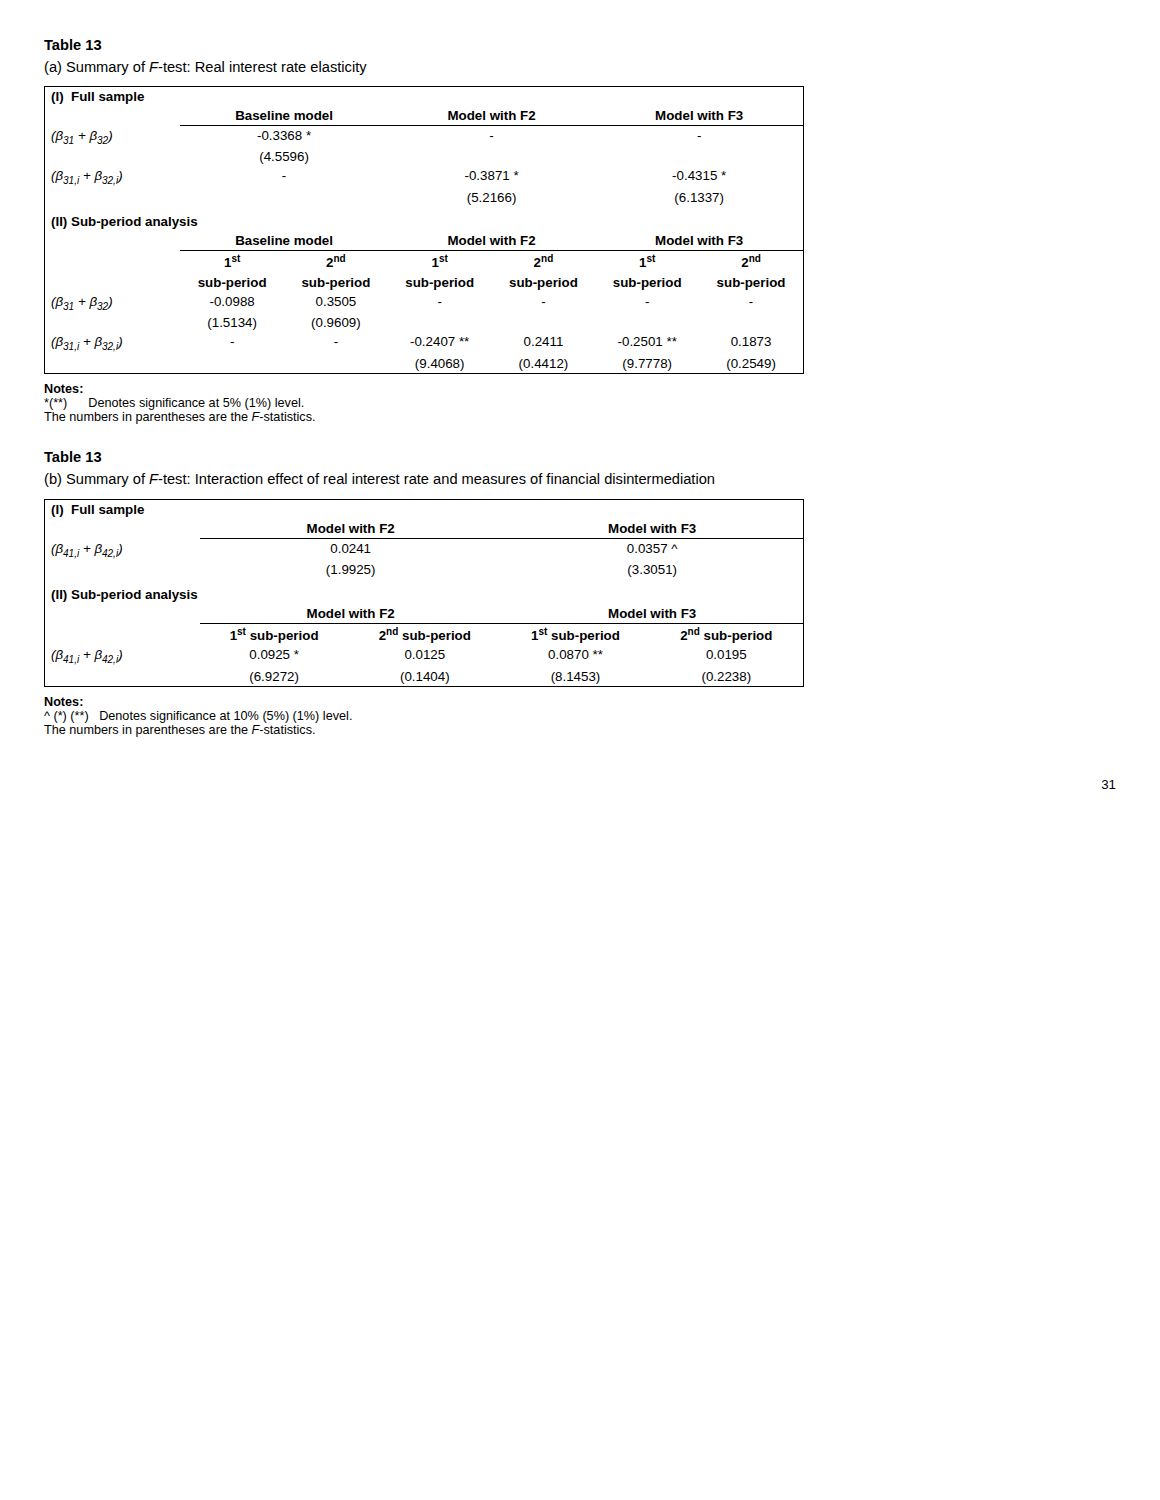Table 13
(a) Summary of F-test: Real interest rate elasticity
| (I) Full sample | | | |
| | Baseline model | Model with F2 | Model with F3 |
| (β 31 + β 32 ) | -0.3368 * | - | - |
| | (4.5596) | | |
| (β 31,i + β 32,i ) | - | -0.3871 * | -0.4315 * |
| | | (5.2166) | (6.1337) |
| (II) Sub-period analysis |
| | Baseline model | Model with F2 | Model with F3 |
| | 1 st | 2 nd | 1 st | 2 nd | 1 st | 2 nd |
| | sub-period | sub-period | sub-period | sub-period | sub-period | sub-period |
| (β 31 + β 32 ) | -0.0988 | 0.3505 | - | - | - | - |
| | (1.5134) | (0.9609) | | | | |
| (β 31,i + β 32,i ) | - | - | -0.2407 ** | 0.2411 | -0.2501 ** | 0.1873 |
| | | | (9.4068) | (0.4412) | (9.7778) | (0.2549) |
Notes:
*(**) Denotes significance at 5% (1%) level.
The numbers in parentheses are the F-statistics.
Table 13
(b) Summary of F-test: Interaction effect of real interest rate and measures of financial disintermediation
| (I) Full sample | | |
| | Model with F2 | Model with F3 |
| (β 41,i + β 42,i ) | 0.0241 | 0.0357 ^ |
| | (1.9925) | (3.3051) |
| (II) Sub-period analysis |
| | Model with F2 | Model with F3 |
| | 1 st sub-period | 2 nd sub-period | 1 st sub-period | 2 nd sub-period |
| (β 41,i + β 42,i ) | 0.0925 * | 0.0125 | 0.0870 ** | 0.0195 |
| | (6.9272) | (0.1404) | (8.1453) | (0.2238) |
Notes:
^ (*) (**) Denotes significance at 10% (5%) (1%) level.
The numbers in parentheses are the F-statistics.
31